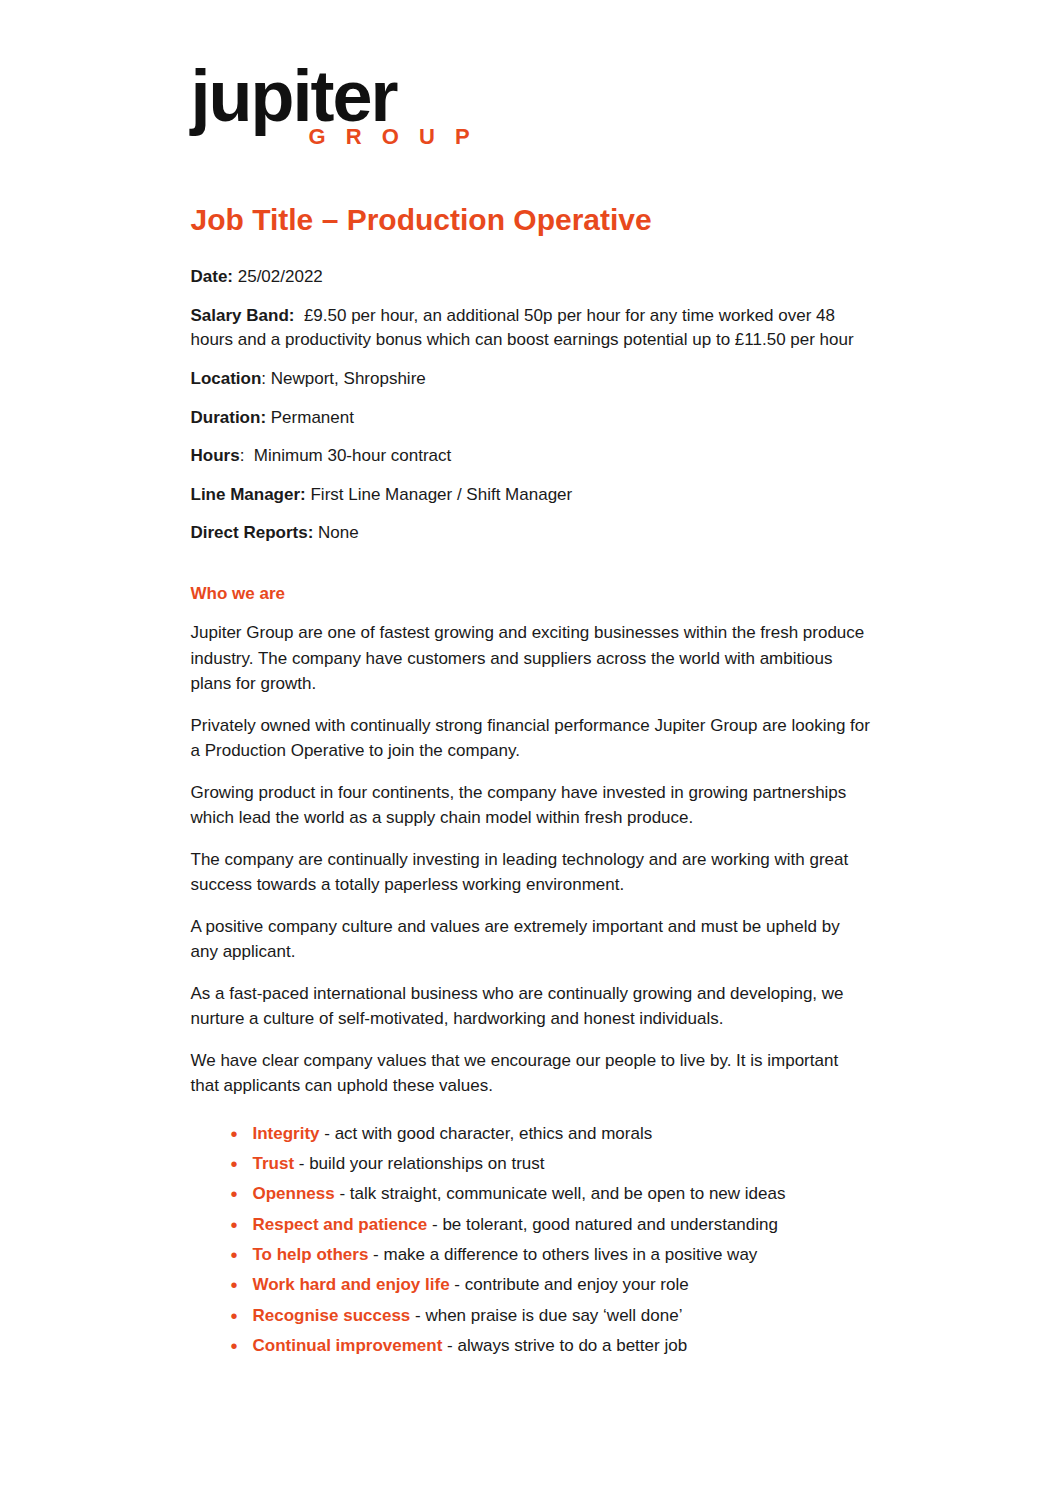jupiter G R O U P
Job Title – Production Operative
Date: 25/02/2022
Salary Band: £9.50 per hour, an additional 50p per hour for any time worked over 48 hours and a productivity bonus which can boost earnings potential up to £11.50 per hour
Location: Newport, Shropshire
Duration: Permanent
Hours: Minimum 30-hour contract
Line Manager: First Line Manager / Shift Manager
Direct Reports: None
Who we are
Jupiter Group are one of fastest growing and exciting businesses within the fresh produce industry. The company have customers and suppliers across the world with ambitious plans for growth.
Privately owned with continually strong financial performance Jupiter Group are looking for a Production Operative to join the company.
Growing product in four continents, the company have invested in growing partnerships which lead the world as a supply chain model within fresh produce.
The company are continually investing in leading technology and are working with great success towards a totally paperless working environment.
A positive company culture and values are extremely important and must be upheld by any applicant.
As a fast-paced international business who are continually growing and developing, we nurture a culture of self-motivated, hardworking and honest individuals.
We have clear company values that we encourage our people to live by. It is important that applicants can uphold these values.
Integrity - act with good character, ethics and morals
Trust - build your relationships on trust
Openness - talk straight, communicate well, and be open to new ideas
Respect and patience - be tolerant, good natured and understanding
To help others - make a difference to others lives in a positive way
Work hard and enjoy life - contribute and enjoy your role
Recognise success - when praise is due say ‘well done’
Continual improvement - always strive to do a better job